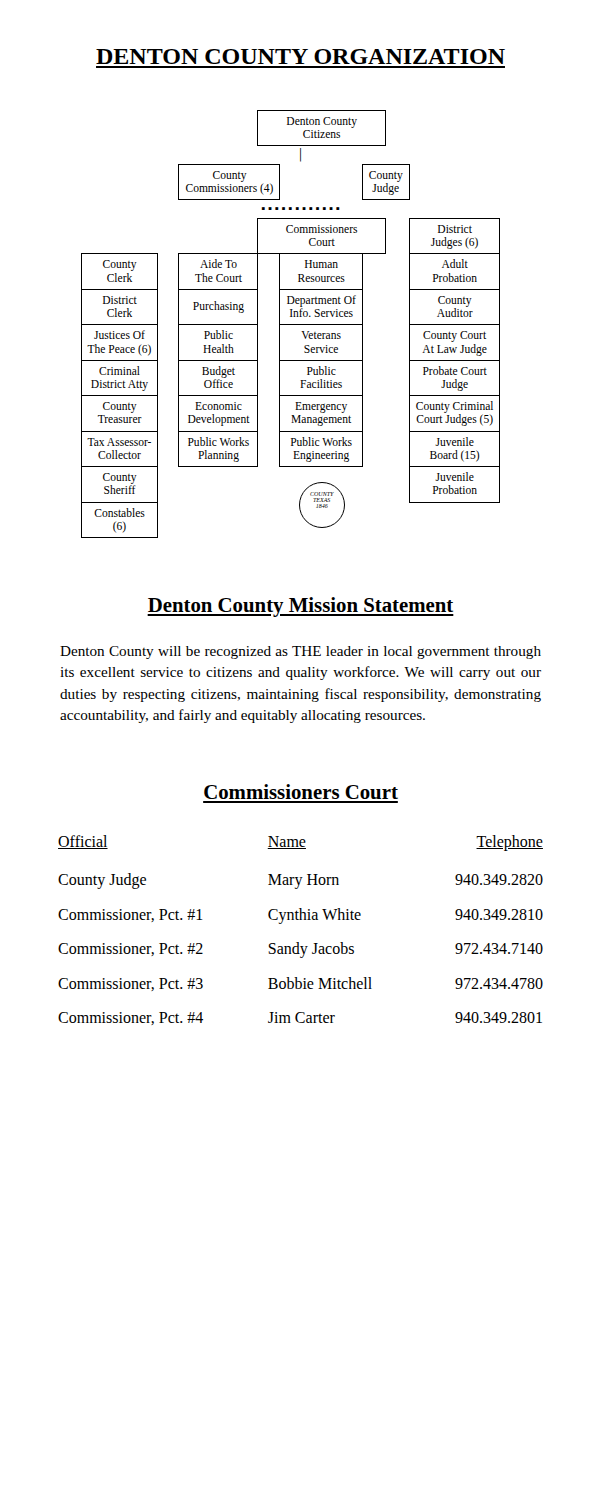DENTON COUNTY ORGANIZATION
| | | | Denton County Citizens | | | |
| │ |
| | | County Commissioners (4) | | County Judge | | |
| ▪ ▪ ▪ ▪ ▪ ▪ ▪ ▪ ▪ ▪ ▪ ▪ |
| | | | Commissioners Court | | District Judges (6) | |
| County Clerk | | Aide To The Court | | Human Resources | | | Adult Probation | |
| District Clerk | | Purchasing | | Department Of Info. Services | | | County Auditor | |
| Justices Of The Peace (6) | | Public Health | | Veterans Service | | | County Court At Law Judge | |
| Criminal District Atty | | Budget Office | | Public Facilities | | | Probate Court Judge | |
| County Treasurer | | Economic Development | | Emergency Management | | | County Criminal Court Judges (5) | |
| Tax Assessor- Collector | | Public Works Planning | | Public Works Engineering | | | Juvenile Board (15) | |
| County Sheriff | | | COUNTY TEXAS 1846 | | Juvenile Probation | |
| Constables (6) | | | | | |
Denton County Mission Statement
Denton County will be recognized as THE leader in local government through its excellent service to citizens and quality workforce. We will carry out our duties by respecting citizens, maintaining fiscal responsibility, demonstrating accountability, and fairly and equitably allocating resources.
Commissioners Court
| Official | Name | Telephone |
| --- | --- | --- |
| County Judge | Mary Horn | 940.349.2820 |
| Commissioner, Pct. #1 | Cynthia White | 940.349.2810 |
| Commissioner, Pct. #2 | Sandy Jacobs | 972.434.7140 |
| Commissioner, Pct. #3 | Bobbie Mitchell | 972.434.4780 |
| Commissioner, Pct. #4 | Jim Carter | 940.349.2801 |